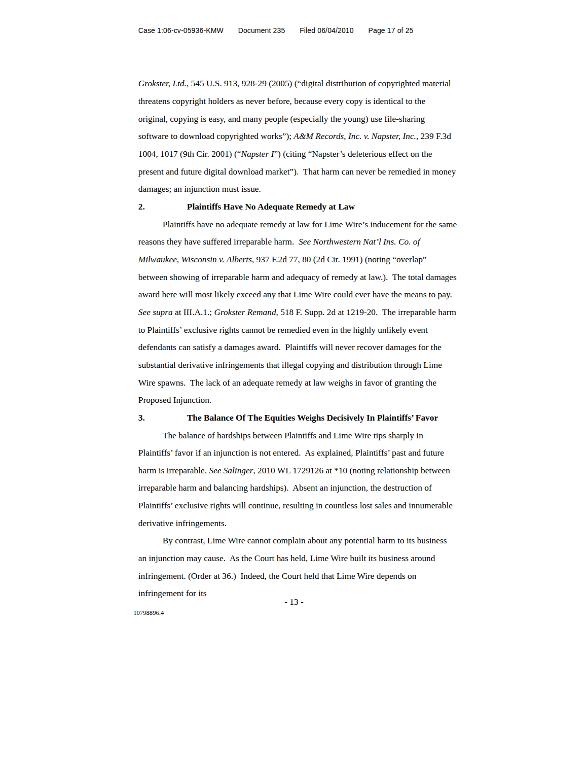Case 1:06-cv-05936-KMW Document 235 Filed 06/04/2010 Page 17 of 25
Grokster, Ltd., 545 U.S. 913, 928-29 (2005) (“digital distribution of copyrighted material threatens copyright holders as never before, because every copy is identical to the original, copying is easy, and many people (especially the young) use file-sharing software to download copyrighted works”); A&M Records, Inc. v. Napster, Inc., 239 F.3d 1004, 1017 (9th Cir. 2001) (“Napster I”) (citing “Napster’s deleterious effect on the present and future digital download market”). That harm can never be remedied in money damages; an injunction must issue.
2. Plaintiffs Have No Adequate Remedy at Law
Plaintiffs have no adequate remedy at law for Lime Wire’s inducement for the same reasons they have suffered irreparable harm. See Northwestern Nat’l Ins. Co. of Milwaukee, Wisconsin v. Alberts, 937 F.2d 77, 80 (2d Cir. 1991) (noting “overlap” between showing of irreparable harm and adequacy of remedy at law.). The total damages award here will most likely exceed any that Lime Wire could ever have the means to pay. See supra at III.A.1.; Grokster Remand, 518 F. Supp. 2d at 1219-20. The irreparable harm to Plaintiffs’ exclusive rights cannot be remedied even in the highly unlikely event defendants can satisfy a damages award. Plaintiffs will never recover damages for the substantial derivative infringements that illegal copying and distribution through Lime Wire spawns. The lack of an adequate remedy at law weighs in favor of granting the Proposed Injunction.
3. The Balance Of The Equities Weighs Decisively In Plaintiffs’ Favor
The balance of hardships between Plaintiffs and Lime Wire tips sharply in Plaintiffs’ favor if an injunction is not entered. As explained, Plaintiffs’ past and future harm is irreparable. See Salinger, 2010 WL 1729126 at *10 (noting relationship between irreparable harm and balancing hardships). Absent an injunction, the destruction of Plaintiffs’ exclusive rights will continue, resulting in countless lost sales and innumerable derivative infringements.
By contrast, Lime Wire cannot complain about any potential harm to its business an injunction may cause. As the Court has held, Lime Wire built its business around infringement. (Order at 36.) Indeed, the Court held that Lime Wire depends on infringement for its
- 13 -
10798896.4